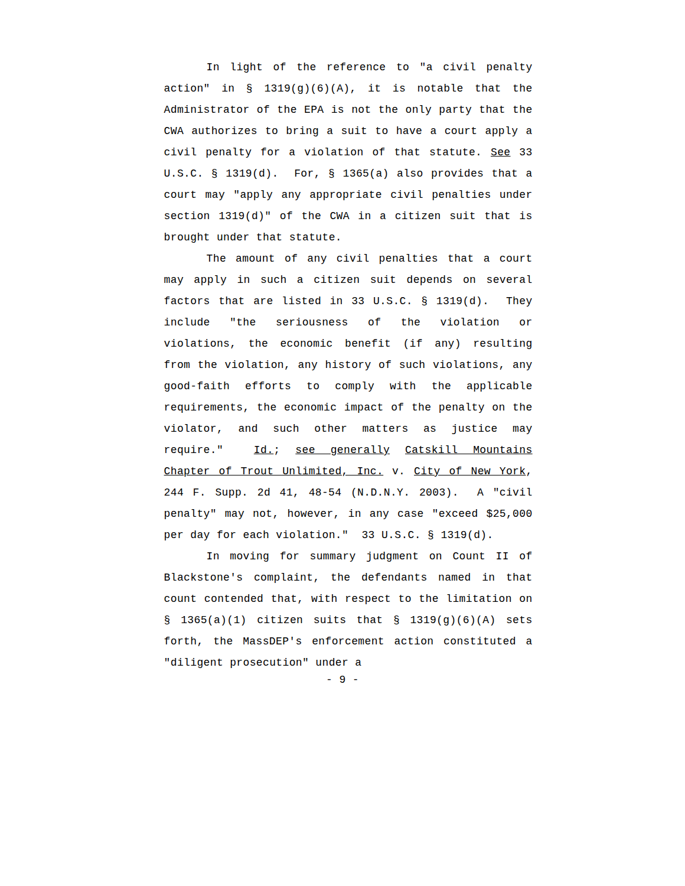In light of the reference to "a civil penalty action" in § 1319(g)(6)(A), it is notable that the Administrator of the EPA is not the only party that the CWA authorizes to bring a suit to have a court apply a civil penalty for a violation of that statute. See 33 U.S.C. § 1319(d). For, § 1365(a) also provides that a court may "apply any appropriate civil penalties under section 1319(d)" of the CWA in a citizen suit that is brought under that statute.
The amount of any civil penalties that a court may apply in such a citizen suit depends on several factors that are listed in 33 U.S.C. § 1319(d). They include "the seriousness of the violation or violations, the economic benefit (if any) resulting from the violation, any history of such violations, any good-faith efforts to comply with the applicable requirements, the economic impact of the penalty on the violator, and such other matters as justice may require." Id.; see generally Catskill Mountains Chapter of Trout Unlimited, Inc. v. City of New York, 244 F. Supp. 2d 41, 48-54 (N.D.N.Y. 2003). A "civil penalty" may not, however, in any case "exceed $25,000 per day for each violation." 33 U.S.C. § 1319(d).
In moving for summary judgment on Count II of Blackstone's complaint, the defendants named in that count contended that, with respect to the limitation on § 1365(a)(1) citizen suits that § 1319(g)(6)(A) sets forth, the MassDEP's enforcement action constituted a "diligent prosecution" under a
- 9 -